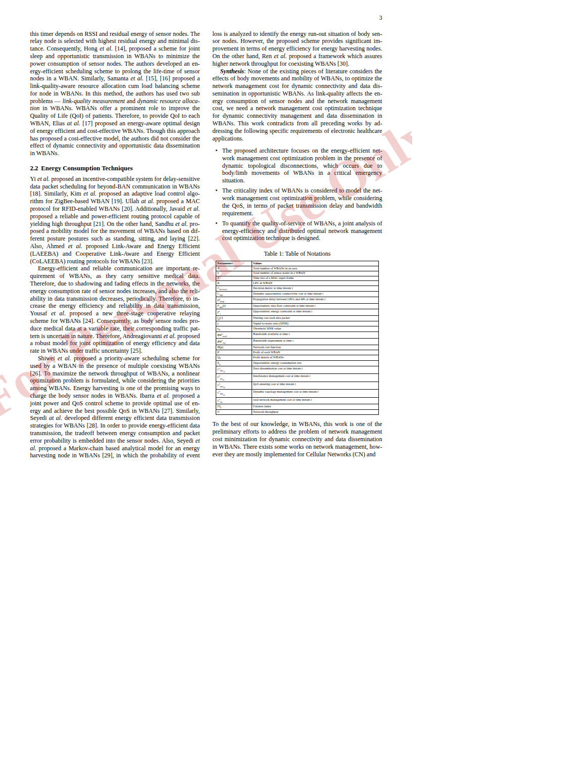3
For Personal Use Only
this timer depends on RSSI and residual energy of sensor nodes. The relay node is selected with highest residual energy and minimal distance. Consequently, Hong et al. [14], proposed a scheme for joint sleep and opportunistic transmission in WBANs to minimize the power consumption of sensor nodes. The authors developed an energy-efficient scheduling scheme to prolong the life-time of sensor nodes in a WBAN. Similarly, Samanta et al. [15], [16] proposed a link-quality-aware resource allocation cum load balancing scheme for node in WBANs. In this method, the authors has used two sub problems — link-quality measurement and dynamic resource allocation in WBANs. WBANs offer a prominent role to improve the Quality of Life (QoI) of patients. Therefore, to provide QoI to each WBAN, Elias at al. [17] proposed an energy-aware optimal design of energy efficient and cost-effective WBANs. Though this approach has proposed a cost-effective model, the authors did not consider the effect of dynamic connectivity and opportunistic data dissemination in WBANs.
2.2 Energy Consumption Techniques
Yi et al. proposed an incentive-compatible system for delay-sensitive data packet scheduling for beyond-BAN communication in WBANs [18]. Similarly, Kim et al. proposed an adaptive load control algorithm for ZigBee-based WBAN [19]. Ullah at al. proposed a MAC protocol for RFID-enabled WBANs [20]. Additionally, Javaid et al. proposed a reliable and power-efficient routing protocol capable of yielding high throughput [21]. On the other hand, Sandhu et al. proposed a mobility model for the movement of WBANs based on different posture postures such as standing, sitting, and laying [22]. Also, Ahmed et al. proposed Link-Aware and Energy Efficient (LAEEBA) and Cooperative Link-Aware and Energy Efficient (CoLAEEBA) routing protocols for WBANs [23].
Energy-efficient and reliable communication are important requirement of WBANs, as they carry sensitive medical data. Therefore, due to shadowing and fading effects in the networks, the energy consumption rate of sensor nodes increases, and also the reliability in data transmission decreases, periodically. Therefore, to increase the energy efficiency and reliability in data transmission, Yousaf et al. proposed a new three-stage cooperative relaying scheme for WBANs [24]. Consequently, as body sensor nodes produce medical data at a variable rate, their corresponding traffic pattern is uncertain in nature. Therefore, Andreagiovanni et al. proposed a robust model for joint optimization of energy efficiency and data rate in WBANs under traffic uncertainty [25].
Shiwei et al. proposed a priority-aware scheduling scheme for used by a WBAN in the presence of multiple coexisting WBANs [26]. To maximize the network throughput of WBANs, a nonlinear optimization problem is formulated, while considering the priorities among WBANs. Energy harvesting is one of the promising ways to charge the body sensor nodes in WBANs. Ibarra et al. proposed a joint power and QoS control scheme to provide optimal use of energy and achieve the best possible QoS in WBANs [27]. Similarly, Seyedi at al. developed different energy efficient data transmission strategies for WBANs [28]. In order to provide energy-efficient data transmission, the tradeoff between energy consumption and packet error probability is embedded into the sensor nodes. Also, Seyedi et al. proposed a Markov-chain based analytical model for an energy harvesting node in WBANs [29], in which the probability of event loss is analyzed to identify the energy run-out situation of body sensor nodes. However, the proposed scheme provides significant improvement in terms of energy efficiency for energy harvesting nodes. On the other hand, Ren et al. proposed a framework which assures higher network throughput for coexisting WBANs [30].
Synthesis: None of the existing pieces of literature considers the effects of body movements and mobility of WBANs, to optimize the network management cost for dynamic connectivity and data dissemination in opportunistic WBANs. As link-quality affects the energy consumption of sensor nodes and the network management cost, we need a network management cost optimization technique for dynamic connectivity management and data dissemination in WBANs. This work contradicts from all preceding works by addressing the following specific requirements of electronic healthcare applications.
The proposed architecture focuses on the energy-efficient network management cost optimization problem in the presence of dynamic topological disconnections, which occurs due to body/limb movements of WBANs in a critical emergency situation.
The criticality index of WBANs is considered to model the network management cost optimization problem, while considering the QoS, in terms of packet transmission delay and bandwidth requirement.
To quantify the quality-of-service of WBANs, a joint analysis of energy-efficiency and distributed optimal network management cost optimization technique is designed.
Table 1: Table of Notations
| Parameters | Values |
| --- | --- |
| N | Total number of WBANs in an area |
| n | Total number of sensor nodes in a WBAN |
| T | Time slot of a MAC super-frame |
| K | LPU in WBAN |
| C decision | Decision metric at time instant t |
| C opp | Dynamic opportunistic connectivity cost at time instant t |
| D t prop | Propagation delay between LPUs and APs at time instant t |
| F opp ( t ) | Opportunistic data flow constraint at time instant t |
| F t e | Opportunistic energy constraint at time instant t |
| f p ( c ) | Waiting cost each data packet |
| γ | Signal-to-noise ratio (SINR) |
| γ th | Threshold SINR value |
| BW t avail | Bandwidth available at time t |
| BW t req | Bandwidth requirement at time t |
| H ( p ) | Network cost function |
| P | Profit of each WBAN |
| Q P | Profit matrix of WBANs |
| E p | Opportunistic energy consumption rate |
| C t DC int | Data dissemination cost at time instant t |
| C t inf int | Interference management cost at time instant t |
| C t qos int | QoS ensuring cost at time instant t |
| C t DT int | Dynamic topology management cost at time instant t |
| C t tot | total network management cost at time instant t |
| FI C | Fairness index |
| U | Network throughput |
To the best of our knowledge, in WBANs, this work is one of the preliminary efforts to address the problem of network management cost minimization for dynamic connectivity and data dissemination in WBANs. There exists some works on network management, however they are mostly implemented for Cellular Networks (CN) and